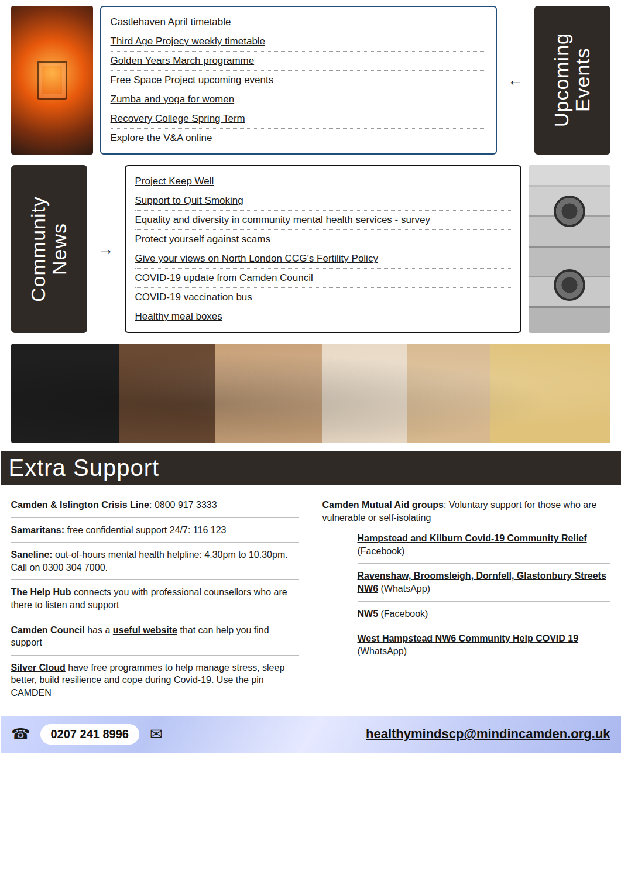Castlehaven April timetable
Third Age Projecy weekly timetable
Golden Years March programme
Free Space Project upcoming events
Zumba and yoga for women
Recovery College Spring Term
Explore the V&A online
←
Upcoming
Events
Community
News
→
Project Keep Well
Support to Quit Smoking
Equality and diversity in community mental health services - survey
Protect yourself against scams
Give your views on North London CCG’s Fertility Policy
COVID-19 update from Camden Council
COVID-19 vaccination bus
Healthy meal boxes
Extra Support
Camden & Islington Crisis Line: 0800 917 3333
Samaritans: free confidential support 24/7: 116 123
Saneline: out-of-hours mental health helpline: 4.30pm to 10.30pm. Call on 0300 304 7000.
The Help Hub connects you with professional counsellors who are there to listen and support
Camden Council has a useful website that can help you find support
Silver Cloud have free programmes to help manage stress, sleep better, build resilience and cope during Covid-19. Use the pin CAMDEN
Camden Mutual Aid groups: Voluntary support for those who are vulnerable or self-isolating
Hampstead and Kilburn Covid-19 Community Relief (Facebook)
Ravenshaw, Broomsleigh, Dornfell, Glastonbury Streets NW6 (WhatsApp)
NW5 (Facebook)
West Hampstead NW6 Community Help COVID 19 (WhatsApp)
☎ 0207 241 8996 ✉ healthymindscp@mindincamden.org.uk